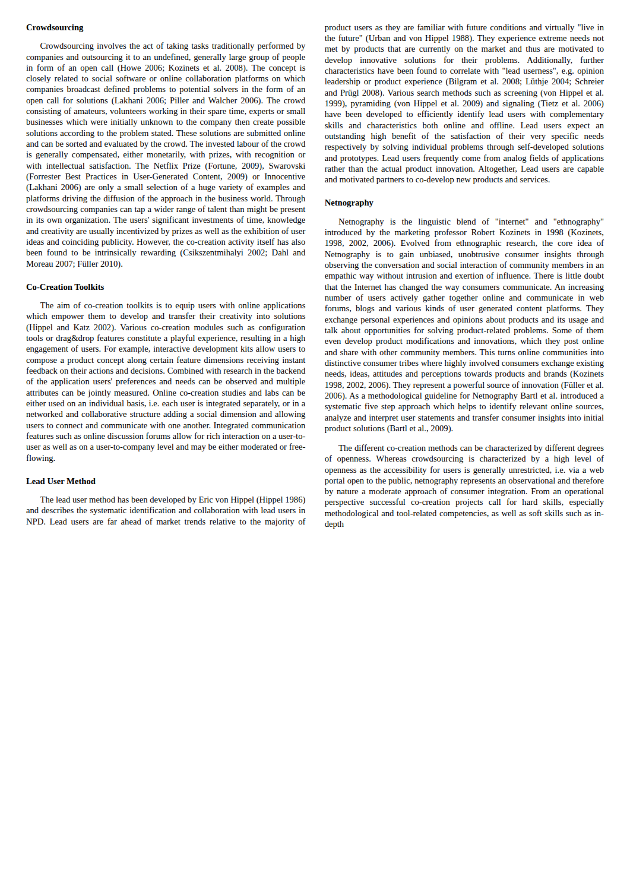Crowdsourcing
Crowdsourcing involves the act of taking tasks traditionally performed by companies and outsourcing it to an undefined, generally large group of people in form of an open call (Howe 2006; Kozinets et al. 2008). The concept is closely related to social software or online collaboration platforms on which companies broadcast defined problems to potential solvers in the form of an open call for solutions (Lakhani 2006; Piller and Walcher 2006). The crowd consisting of amateurs, volunteers working in their spare time, experts or small businesses which were initially unknown to the company then create possible solutions according to the problem stated. These solutions are submitted online and can be sorted and evaluated by the crowd. The invested labour of the crowd is generally compensated, either monetarily, with prizes, with recognition or with intellectual satisfaction. The Netflix Prize (Fortune, 2009), Swarovski (Forrester Best Practices in User-Generated Content, 2009) or Innocentive (Lakhani 2006) are only a small selection of a huge variety of examples and platforms driving the diffusion of the approach in the business world. Through crowdsourcing companies can tap a wider range of talent than might be present in its own organization. The users' significant investments of time, knowledge and creativity are usually incentivized by prizes as well as the exhibition of user ideas and coinciding publicity. However, the co-creation activity itself has also been found to be intrinsically rewarding (Csikszentmihalyi 2002; Dahl and Moreau 2007; Füller 2010).
Co-Creation Toolkits
The aim of co-creation toolkits is to equip users with online applications which empower them to develop and transfer their creativity into solutions (Hippel and Katz 2002). Various co-creation modules such as configuration tools or drag&drop features constitute a playful experience, resulting in a high engagement of users. For example, interactive development kits allow users to compose a product concept along certain feature dimensions receiving instant feedback on their actions and decisions. Combined with research in the backend of the application users' preferences and needs can be observed and multiple attributes can be jointly measured. Online co-creation studies and labs can be either used on an individual basis, i.e. each user is integrated separately, or in a networked and collaborative structure adding a social dimension and allowing users to connect and communicate with one another. Integrated communication features such as online discussion forums allow for rich interaction on a user-to-user as well as on a user-to-company level and may be either moderated or free-flowing.
Lead User Method
The lead user method has been developed by Eric von Hippel (Hippel 1986) and describes the systematic identification and collaboration with lead users in NPD. Lead users are far ahead of market trends relative to the majority of product users as they are familiar with future conditions and virtually "live in the future" (Urban and von Hippel 1988). They experience extreme needs not met by products that are currently on the market and thus are motivated to develop innovative solutions for their problems. Additionally, further characteristics have been found to correlate with "lead userness", e.g. opinion leadership or product experience (Bilgram et al. 2008; Lüthje 2004; Schreier and Prügl 2008). Various search methods such as screening (von Hippel et al. 1999), pyramiding (von Hippel et al. 2009) and signaling (Tietz et al. 2006) have been developed to efficiently identify lead users with complementary skills and characteristics both online and offline. Lead users expect an outstanding high benefit of the satisfaction of their very specific needs respectively by solving individual problems through self-developed solutions and prototypes. Lead users frequently come from analog fields of applications rather than the actual product innovation. Altogether, Lead users are capable and motivated partners to co-develop new products and services.
Netnography
Netnography is the linguistic blend of "internet" and "ethnography" introduced by the marketing professor Robert Kozinets in 1998 (Kozinets, 1998, 2002, 2006). Evolved from ethnographic research, the core idea of Netnography is to gain unbiased, unobtrusive consumer insights through observing the conversation and social interaction of community members in an empathic way without intrusion and exertion of influence. There is little doubt that the Internet has changed the way consumers communicate. An increasing number of users actively gather together online and communicate in web forums, blogs and various kinds of user generated content platforms. They exchange personal experiences and opinions about products and its usage and talk about opportunities for solving product-related problems. Some of them even develop product modifications and innovations, which they post online and share with other community members. This turns online communities into distinctive consumer tribes where highly involved consumers exchange existing needs, ideas, attitudes and perceptions towards products and brands (Kozinets 1998, 2002, 2006). They represent a powerful source of innovation (Füller et al. 2006). As a methodological guideline for Netnography Bartl et al. introduced a systematic five step approach which helps to identify relevant online sources, analyze and interpret user statements and transfer consumer insights into initial product solutions (Bartl et al., 2009).
The different co-creation methods can be characterized by different degrees of openness. Whereas crowdsourcing is characterized by a high level of openness as the accessibility for users is generally unrestricted, i.e. via a web portal open to the public, netnography represents an observational and therefore by nature a moderate approach of consumer integration. From an operational perspective successful co-creation projects call for hard skills, especially methodological and tool-related competencies, as well as soft skills such as in-depth